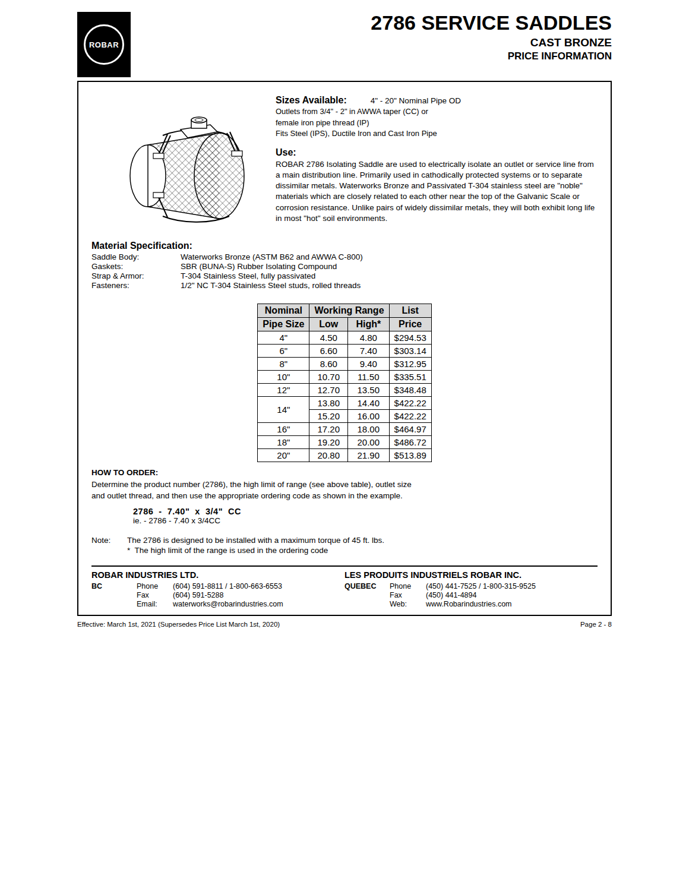ROBAR
2786 SERVICE SADDLES
CAST BRONZE
PRICE INFORMATION
Sizes Available: 4" - 20" Nominal Pipe OD
Outlets from 3/4" - 2" in AWWA taper (CC) or
female iron pipe thread (IP)
Fits Steel (IPS), Ductile Iron and Cast Iron Pipe
Use:
ROBAR 2786 Isolating Saddle are used to electrically isolate an outlet or service line from a main distribution line. Primarily used in cathodically protected systems or to separate dissimilar metals. Waterworks Bronze and Passivated T-304 stainless steel are "noble" materials which are closely related to each other near the top of the Galvanic Scale or corrosion resistance. Unlike pairs of widely dissimilar metals, they will both exhibit long life in most "hot" soil environments.
Material Specification:
| Saddle Body: | Waterworks Bronze (ASTM B62 and AWWA C-800) |
| Gaskets: | SBR (BUNA-S) Rubber Isolating Compound |
| Strap & Armor: | T-304 Stainless Steel, fully passivated |
| Fasteners: | 1/2" NC T-304 Stainless Steel studs, rolled threads |
| Nominal | Working Range | List |
| --- | --- | --- |
| Pipe Size | Low | High* | Price |
| 4" | 4.50 | 4.80 | $ | 294.53 |
| 6" | 6.60 | 7.40 | $ | 303.14 |
| 8" | 8.60 | 9.40 | $ | 312.95 |
| 10" | 10.70 | 11.50 | $ | 335.51 |
| 12" | 12.70 | 13.50 | $ | 348.48 |
| 14" | 13.80 | 14.40 | $ | 422.22 |
| 15.20 | 16.00 | $ | 422.22 |
| 16" | 17.20 | 18.00 | $ | 464.97 |
| 18" | 19.20 | 20.00 | $ | 486.72 |
| 20" | 20.80 | 21.90 | $ | 513.89 |
HOW TO ORDER:
Determine the product number (2786), the high limit of range (see above table), outlet size
and outlet thread, and then use the appropriate ordering code as shown in the example.
2786 - 7.40" x 3/4" CC
ie. - 2786 - 7.40 x 3/4CC
Note:
The 2786 is designed to be installed with a maximum torque of 45 ft. lbs.
* The high limit of the range is used in the ordering code
ROBAR INDUSTRIES LTD.
| BC | Phone | (604) 591-8811 / 1-800-663-6553 |
| | Fax | (604) 591-5288 |
| | Email: | waterworks@robarindustries.com |
LES PRODUITS INDUSTRIELS ROBAR INC.
| QUEBEC | Phone | (450) 441-7525 / 1-800-315-9525 |
| | Fax | (450) 441-4894 |
| | Web: | www.Robarindustries.com |
Effective: March 1st, 2021 (Supersedes Price List March 1st, 2020)
Page 2 - 8